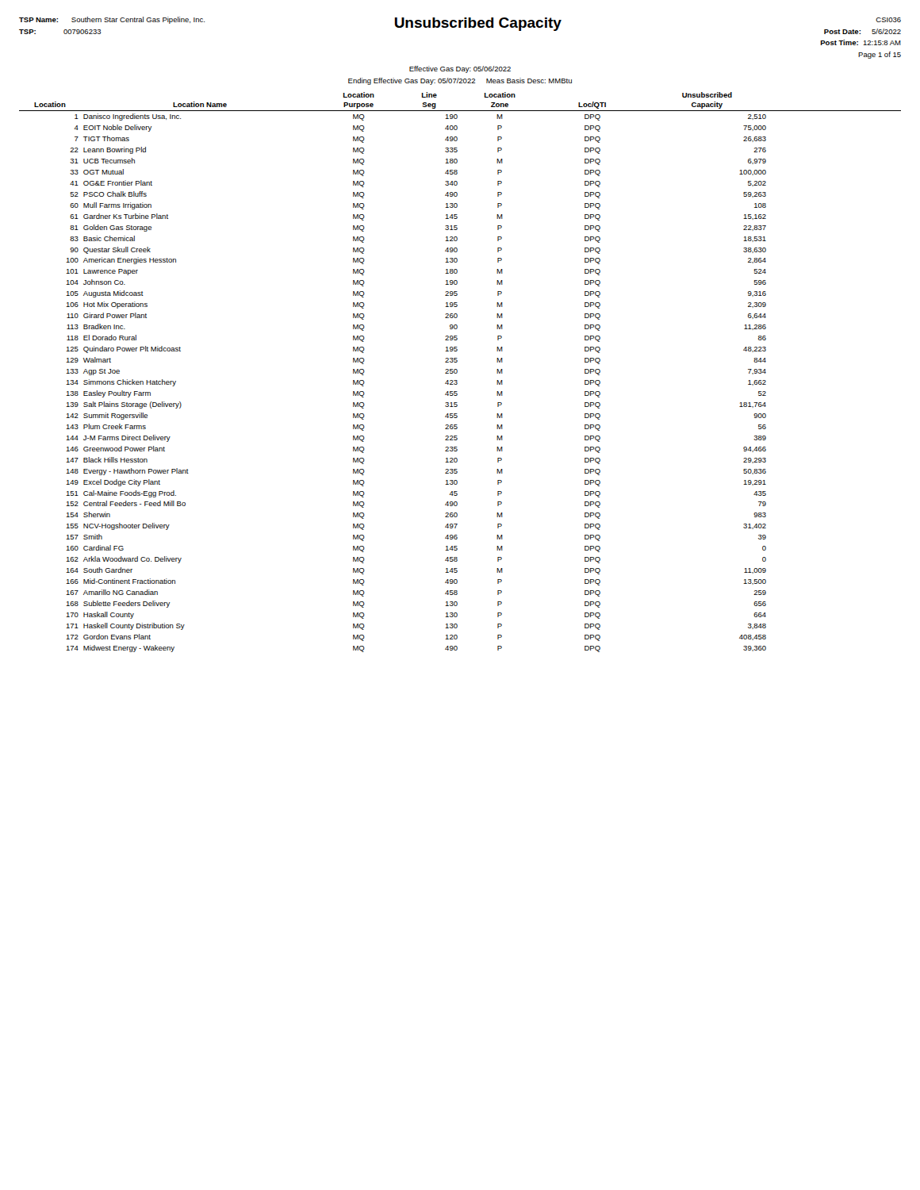| TSP Name: Southern Star Central Gas Pipeline, Inc. TSP: 007906233 | Unsubscribed Capacity | CSI036 Post Date: 5/6/2022 Post Time: 12:15:8 AM Page 1 of 15 |
Effective Gas Day: 05/06/2022
Ending Effective Gas Day: 05/07/2022 Meas Basis Desc: MMBtu
| | | Location | Line | Location | | Unsubscribed | |
| --- | --- | --- | --- | --- | --- | --- | --- |
| Location | Location Name | Purpose | Seg | Zone | Loc/QTI | Capacity | |
| 1 | Danisco Ingredients Usa, Inc. | MQ | 190 | M | DPQ | 2,510 | |
| 4 | EOIT Noble Delivery | MQ | 400 | P | DPQ | 75,000 | |
| 7 | TIGT Thomas | MQ | 490 | P | DPQ | 26,683 | |
| 22 | Leann Bowring Pld | MQ | 335 | P | DPQ | 276 | |
| 31 | UCB Tecumseh | MQ | 180 | M | DPQ | 6,979 | |
| 33 | OGT Mutual | MQ | 458 | P | DPQ | 100,000 | |
| 41 | OG&E Frontier Plant | MQ | 340 | P | DPQ | 5,202 | |
| 52 | PSCO Chalk Bluffs | MQ | 490 | P | DPQ | 59,263 | |
| 60 | Mull Farms Irrigation | MQ | 130 | P | DPQ | 108 | |
| 61 | Gardner Ks Turbine Plant | MQ | 145 | M | DPQ | 15,162 | |
| 81 | Golden Gas Storage | MQ | 315 | P | DPQ | 22,837 | |
| 83 | Basic Chemical | MQ | 120 | P | DPQ | 18,531 | |
| 90 | Questar Skull Creek | MQ | 490 | P | DPQ | 38,630 | |
| 100 | American Energies Hesston | MQ | 130 | P | DPQ | 2,864 | |
| 101 | Lawrence Paper | MQ | 180 | M | DPQ | 524 | |
| 104 | Johnson Co. | MQ | 190 | M | DPQ | 596 | |
| 105 | Augusta Midcoast | MQ | 295 | P | DPQ | 9,316 | |
| 106 | Hot Mix Operations | MQ | 195 | M | DPQ | 2,309 | |
| 110 | Girard Power Plant | MQ | 260 | M | DPQ | 6,644 | |
| 113 | Bradken Inc. | MQ | 90 | M | DPQ | 11,286 | |
| 118 | El Dorado Rural | MQ | 295 | P | DPQ | 86 | |
| 125 | Quindaro Power Plt Midcoast | MQ | 195 | M | DPQ | 48,223 | |
| 129 | Walmart | MQ | 235 | M | DPQ | 844 | |
| 133 | Agp St Joe | MQ | 250 | M | DPQ | 7,934 | |
| 134 | Simmons Chicken Hatchery | MQ | 423 | M | DPQ | 1,662 | |
| 138 | Easley Poultry Farm | MQ | 455 | M | DPQ | 52 | |
| 139 | Salt Plains Storage (Delivery) | MQ | 315 | P | DPQ | 181,764 | |
| 142 | Summit Rogersville | MQ | 455 | M | DPQ | 900 | |
| 143 | Plum Creek Farms | MQ | 265 | M | DPQ | 56 | |
| 144 | J-M Farms Direct Delivery | MQ | 225 | M | DPQ | 389 | |
| 146 | Greenwood Power Plant | MQ | 235 | M | DPQ | 94,466 | |
| 147 | Black Hills Hesston | MQ | 120 | P | DPQ | 29,293 | |
| 148 | Evergy - Hawthorn Power Plant | MQ | 235 | M | DPQ | 50,836 | |
| 149 | Excel Dodge City Plant | MQ | 130 | P | DPQ | 19,291 | |
| 151 | Cal-Maine Foods-Egg Prod. | MQ | 45 | P | DPQ | 435 | |
| 152 | Central Feeders - Feed Mill Bo | MQ | 490 | P | DPQ | 79 | |
| 154 | Sherwin | MQ | 260 | M | DPQ | 983 | |
| 155 | NCV-Hogshooter Delivery | MQ | 497 | P | DPQ | 31,402 | |
| 157 | Smith | MQ | 496 | M | DPQ | 39 | |
| 160 | Cardinal FG | MQ | 145 | M | DPQ | 0 | |
| 162 | Arkla Woodward Co. Delivery | MQ | 458 | P | DPQ | 0 | |
| 164 | South Gardner | MQ | 145 | M | DPQ | 11,009 | |
| 166 | Mid-Continent Fractionation | MQ | 490 | P | DPQ | 13,500 | |
| 167 | Amarillo NG Canadian | MQ | 458 | P | DPQ | 259 | |
| 168 | Sublette Feeders Delivery | MQ | 130 | P | DPQ | 656 | |
| 170 | Haskall County | MQ | 130 | P | DPQ | 664 | |
| 171 | Haskell County Distribution Sy | MQ | 130 | P | DPQ | 3,848 | |
| 172 | Gordon Evans Plant | MQ | 120 | P | DPQ | 408,458 | |
| 174 | Midwest Energy - Wakeeny | MQ | 490 | P | DPQ | 39,360 | |